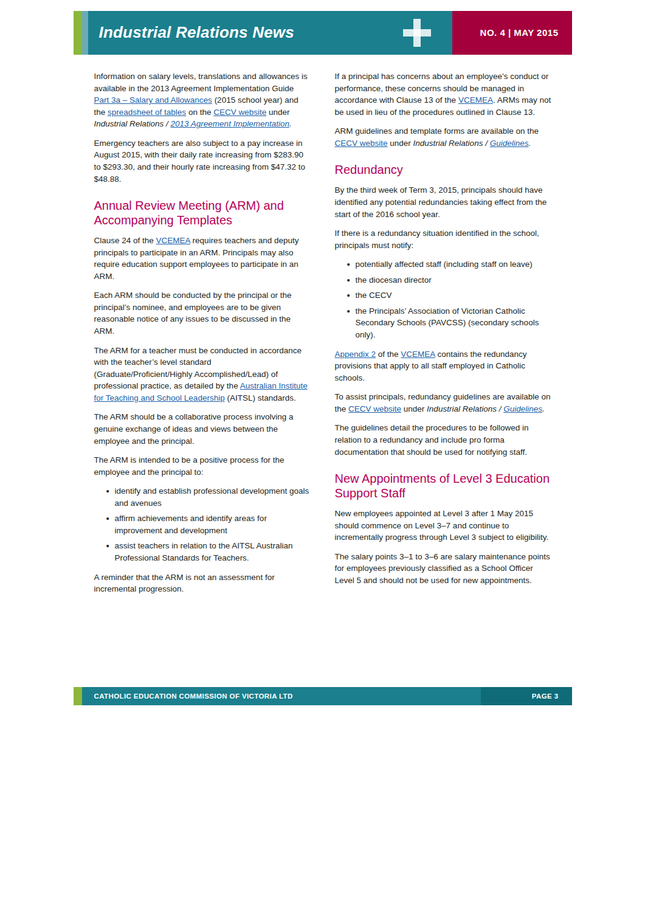Industrial Relations News
NO. 4 | MAY 2015
Information on salary levels, translations and allowances is available in the 2013 Agreement Implementation Guide Part 3a – Salary and Allowances (2015 school year) and the spreadsheet of tables on the CECV website under Industrial Relations / 2013 Agreement Implementation.
Emergency teachers are also subject to a pay increase in August 2015, with their daily rate increasing from $283.90 to $293.30, and their hourly rate increasing from $47.32 to $48.88.
Annual Review Meeting (ARM) and Accompanying Templates
Clause 24 of the VCEMEA requires teachers and deputy principals to participate in an ARM. Principals may also require education support employees to participate in an ARM.
Each ARM should be conducted by the principal or the principal’s nominee, and employees are to be given reasonable notice of any issues to be discussed in the ARM.
The ARM for a teacher must be conducted in accordance with the teacher’s level standard (Graduate/Proficient/Highly Accomplished/Lead) of professional practice, as detailed by the Australian Institute for Teaching and School Leadership (AITSL) standards.
The ARM should be a collaborative process involving a genuine exchange of ideas and views between the employee and the principal.
The ARM is intended to be a positive process for the employee and the principal to:
identify and establish professional development goals and avenues
affirm achievements and identify areas for improvement and development
assist teachers in relation to the AITSL Australian Professional Standards for Teachers.
A reminder that the ARM is not an assessment for incremental progression.
If a principal has concerns about an employee’s conduct or performance, these concerns should be managed in accordance with Clause 13 of the VCEMEA. ARMs may not be used in lieu of the procedures outlined in Clause 13.
ARM guidelines and template forms are available on the CECV website under Industrial Relations / Guidelines.
Redundancy
By the third week of Term 3, 2015, principals should have identified any potential redundancies taking effect from the start of the 2016 school year.
If there is a redundancy situation identified in the school, principals must notify:
potentially affected staff (including staff on leave)
the diocesan director
the CECV
the Principals’ Association of Victorian Catholic Secondary Schools (PAVCSS) (secondary schools only).
Appendix 2 of the VCEMEA contains the redundancy provisions that apply to all staff employed in Catholic schools.
To assist principals, redundancy guidelines are available on the CECV website under Industrial Relations / Guidelines.
The guidelines detail the procedures to be followed in relation to a redundancy and include pro forma documentation that should be used for notifying staff.
New Appointments of Level 3 Education Support Staff
New employees appointed at Level 3 after 1 May 2015 should commence on Level 3–7 and continue to incrementally progress through Level 3 subject to eligibility.
The salary points 3–1 to 3–6 are salary maintenance points for employees previously classified as a School Officer Level 5 and should not be used for new appointments.
CATHOLIC EDUCATION COMMISSION OF VICTORIA LTD
PAGE 3